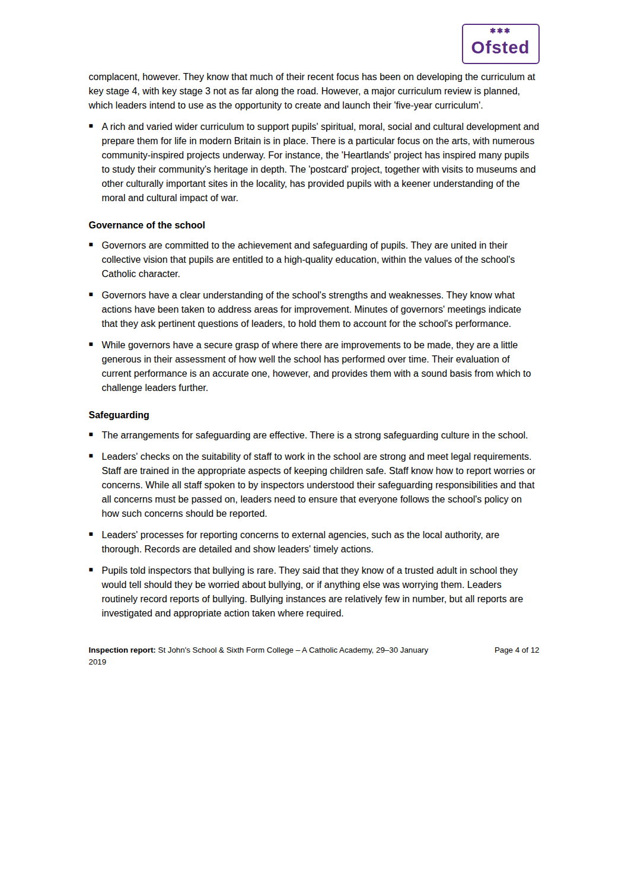✱✱✱ Ofsted
complacent, however. They know that much of their recent focus has been on developing the curriculum at key stage 4, with key stage 3 not as far along the road. However, a major curriculum review is planned, which leaders intend to use as the opportunity to create and launch their 'five-year curriculum'.
A rich and varied wider curriculum to support pupils' spiritual, moral, social and cultural development and prepare them for life in modern Britain is in place. There is a particular focus on the arts, with numerous community-inspired projects underway. For instance, the 'Heartlands' project has inspired many pupils to study their community's heritage in depth. The 'postcard' project, together with visits to museums and other culturally important sites in the locality, has provided pupils with a keener understanding of the moral and cultural impact of war.
Governance of the school
Governors are committed to the achievement and safeguarding of pupils. They are united in their collective vision that pupils are entitled to a high-quality education, within the values of the school's Catholic character.
Governors have a clear understanding of the school's strengths and weaknesses. They know what actions have been taken to address areas for improvement. Minutes of governors' meetings indicate that they ask pertinent questions of leaders, to hold them to account for the school's performance.
While governors have a secure grasp of where there are improvements to be made, they are a little generous in their assessment of how well the school has performed over time. Their evaluation of current performance is an accurate one, however, and provides them with a sound basis from which to challenge leaders further.
Safeguarding
The arrangements for safeguarding are effective. There is a strong safeguarding culture in the school.
Leaders' checks on the suitability of staff to work in the school are strong and meet legal requirements. Staff are trained in the appropriate aspects of keeping children safe. Staff know how to report worries or concerns. While all staff spoken to by inspectors understood their safeguarding responsibilities and that all concerns must be passed on, leaders need to ensure that everyone follows the school's policy on how such concerns should be reported.
Leaders' processes for reporting concerns to external agencies, such as the local authority, are thorough. Records are detailed and show leaders' timely actions.
Pupils told inspectors that bullying is rare. They said that they know of a trusted adult in school they would tell should they be worried about bullying, or if anything else was worrying them. Leaders routinely record reports of bullying. Bullying instances are relatively few in number, but all reports are investigated and appropriate action taken where required.
Inspection report: St John's School & Sixth Form College – A Catholic Academy, 29–30 January 2019
Page 4 of 12